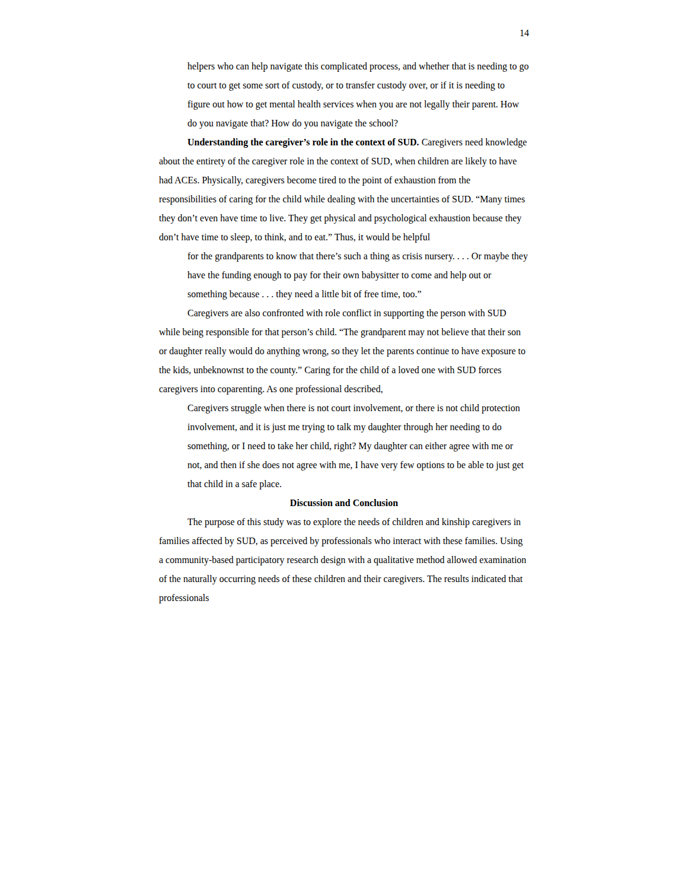14
helpers who can help navigate this complicated process, and whether that is needing to go to court to get some sort of custody, or to transfer custody over, or if it is needing to figure out how to get mental health services when you are not legally their parent. How do you navigate that? How do you navigate the school?
Understanding the caregiver’s role in the context of SUD. Caregivers need knowledge about the entirety of the caregiver role in the context of SUD, when children are likely to have had ACEs. Physically, caregivers become tired to the point of exhaustion from the responsibilities of caring for the child while dealing with the uncertainties of SUD. “Many times they don’t even have time to live. They get physical and psychological exhaustion because they don’t have time to sleep, to think, and to eat.” Thus, it would be helpful
for the grandparents to know that there’s such a thing as crisis nursery. . . . Or maybe they have the funding enough to pay for their own babysitter to come and help out or something because . . . they need a little bit of free time, too.”
Caregivers are also confronted with role conflict in supporting the person with SUD while being responsible for that person’s child. “The grandparent may not believe that their son or daughter really would do anything wrong, so they let the parents continue to have exposure to the kids, unbeknownst to the county.” Caring for the child of a loved one with SUD forces caregivers into coparenting. As one professional described,
Caregivers struggle when there is not court involvement, or there is not child protection involvement, and it is just me trying to talk my daughter through her needing to do something, or I need to take her child, right? My daughter can either agree with me or not, and then if she does not agree with me, I have very few options to be able to just get that child in a safe place.
Discussion and Conclusion
The purpose of this study was to explore the needs of children and kinship caregivers in families affected by SUD, as perceived by professionals who interact with these families. Using a community-based participatory research design with a qualitative method allowed examination of the naturally occurring needs of these children and their caregivers. The results indicated that professionals